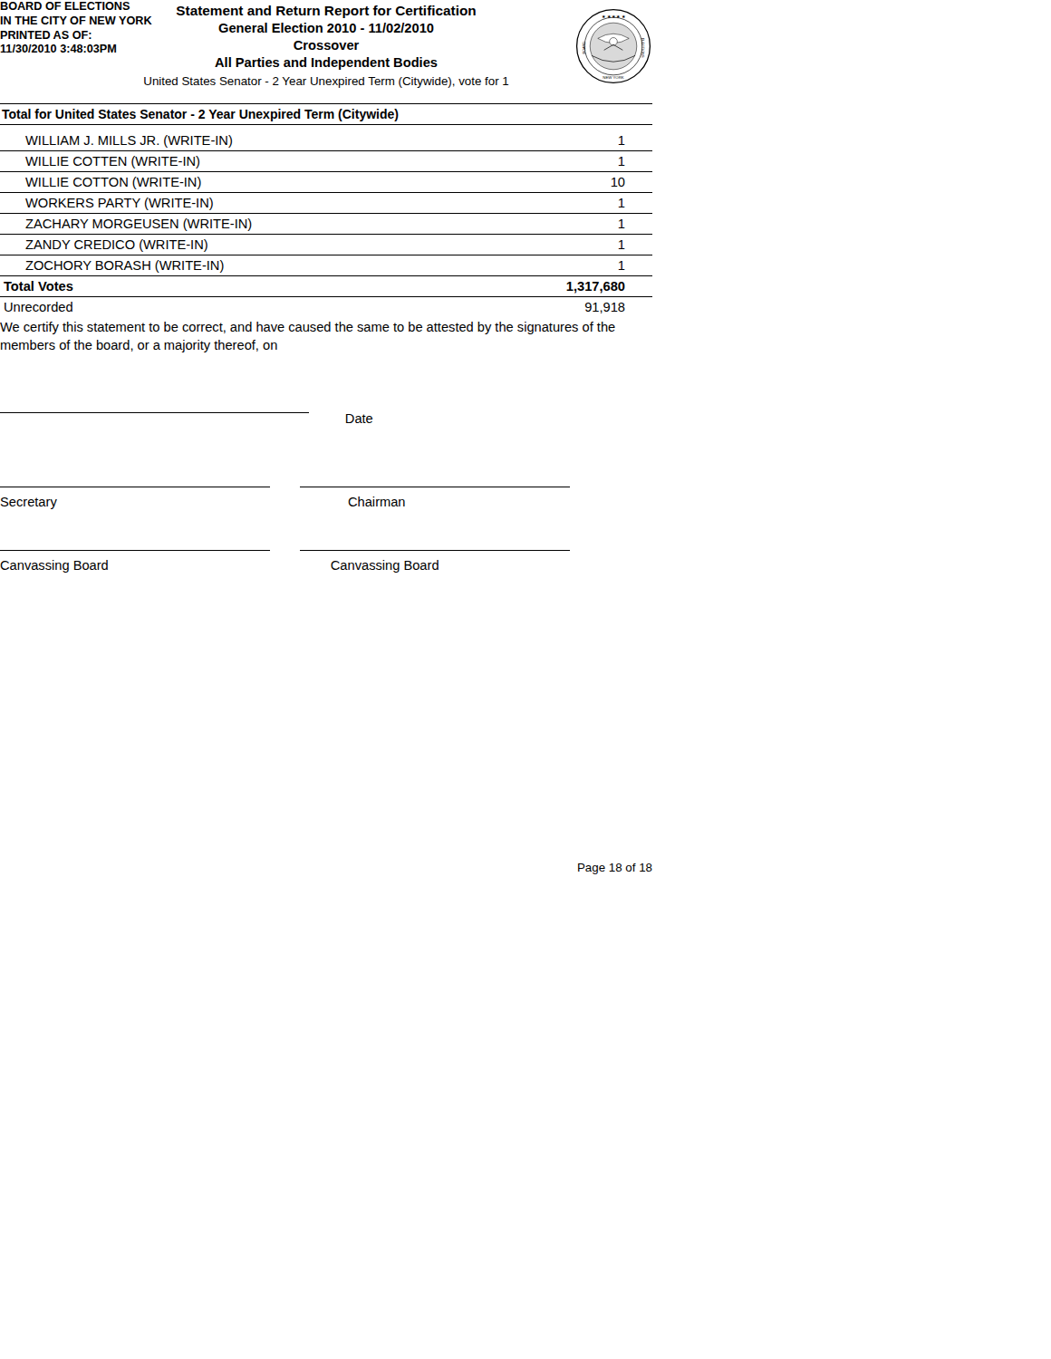BOARD OF ELECTIONS
IN THE CITY OF NEW YORK
PRINTED AS OF:
11/30/2010 3:48:03PM
★ ★ ★ ★ ★ NEW YORK BOARD ELECTIONS
Statement and Return Report for Certification
General Election 2010 - 11/02/2010
Crossover
All Parties and Independent Bodies
United States Senator - 2 Year Unexpired Term (Citywide), vote for 1
Total for United States Senator - 2 Year Unexpired Term (Citywide)
| WILLIAM J. MILLS JR. (WRITE-IN) | 1 |
| WILLIE COTTEN (WRITE-IN) | 1 |
| WILLIE COTTON (WRITE-IN) | 10 |
| WORKERS PARTY (WRITE-IN) | 1 |
| ZACHARY MORGEUSEN (WRITE-IN) | 1 |
| ZANDY CREDICO (WRITE-IN) | 1 |
| ZOCHORY BORASH (WRITE-IN) | 1 |
| Total Votes | 1,317,680 |
| Unrecorded | 91,918 |
We certify this statement to be correct, and have caused the same to be attested by the signatures of the members of the board, or a majority thereof, on
Date
Secretary
Chairman
Canvassing Board
Canvassing Board
Page 18 of 18